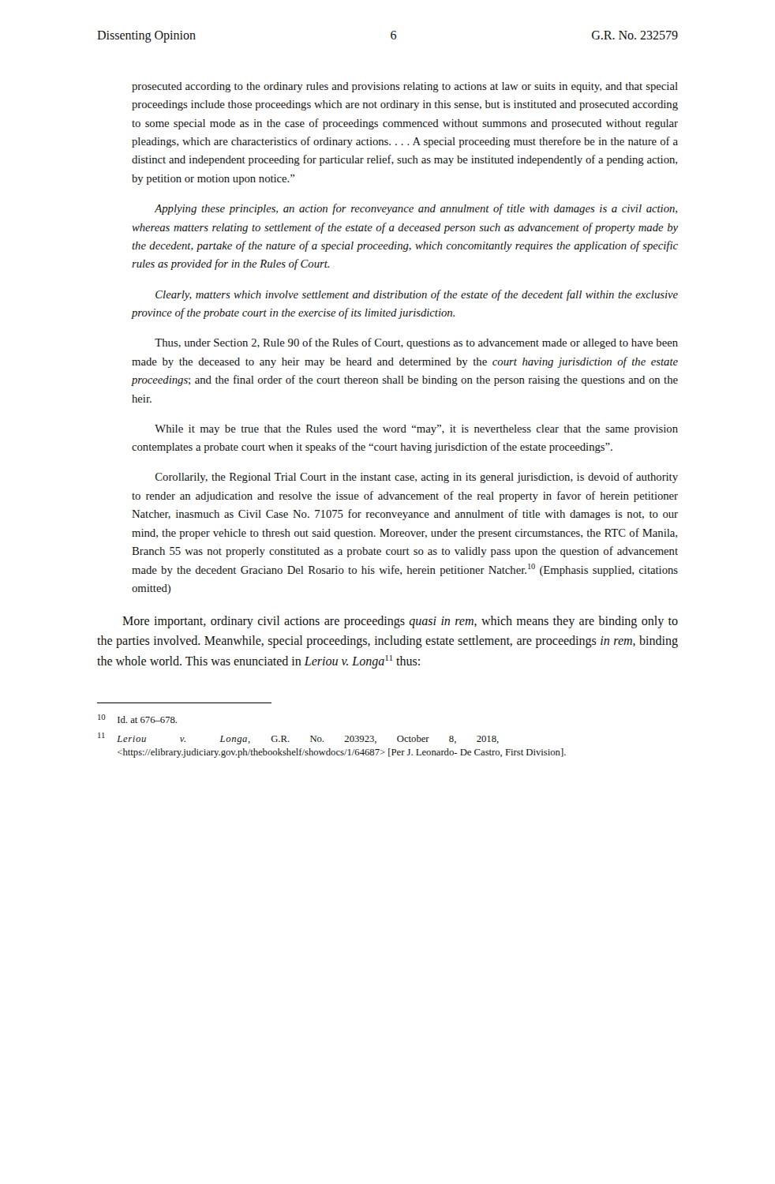Dissenting Opinion
6
G.R. No. 232579
prosecuted according to the ordinary rules and provisions relating to actions at law or suits in equity, and that special proceedings include those proceedings which are not ordinary in this sense, but is instituted and prosecuted according to some special mode as in the case of proceedings commenced without summons and prosecuted without regular pleadings, which are characteristics of ordinary actions. . . . A special proceeding must therefore be in the nature of a distinct and independent proceeding for particular relief, such as may be instituted independently of a pending action, by petition or motion upon notice.”
Applying these principles, an action for reconveyance and annulment of title with damages is a civil action, whereas matters relating to settlement of the estate of a deceased person such as advancement of property made by the decedent, partake of the nature of a special proceeding, which concomitantly requires the application of specific rules as provided for in the Rules of Court.
Clearly, matters which involve settlement and distribution of the estate of the decedent fall within the exclusive province of the probate court in the exercise of its limited jurisdiction.
Thus, under Section 2, Rule 90 of the Rules of Court, questions as to advancement made or alleged to have been made by the deceased to any heir may be heard and determined by the court having jurisdiction of the estate proceedings; and the final order of the court thereon shall be binding on the person raising the questions and on the heir.
While it may be true that the Rules used the word “may”, it is nevertheless clear that the same provision contemplates a probate court when it speaks of the “court having jurisdiction of the estate proceedings”.
Corollarily, the Regional Trial Court in the instant case, acting in its general jurisdiction, is devoid of authority to render an adjudication and resolve the issue of advancement of the real property in favor of herein petitioner Natcher, inasmuch as Civil Case No. 71075 for reconveyance and annulment of title with damages is not, to our mind, the proper vehicle to thresh out said question. Moreover, under the present circumstances, the RTC of Manila, Branch 55 was not properly constituted as a probate court so as to validly pass upon the question of advancement made by the decedent Graciano Del Rosario to his wife, herein petitioner Natcher.10 (Emphasis supplied, citations omitted)
More important, ordinary civil actions are proceedings quasi in rem, which means they are binding only to the parties involved. Meanwhile, special proceedings, including estate settlement, are proceedings in rem, binding the whole world. This was enunciated in Leriou v. Longa11 thus:
10 Id. at 676–678.
11 Leriou v. Longa, G.R. No. 203923, October 8, 2018,
<https://elibrary.judiciary.gov.ph/thebookshelf/showdocs/1/64687> [Per J. Leonardo- De Castro, First Division].